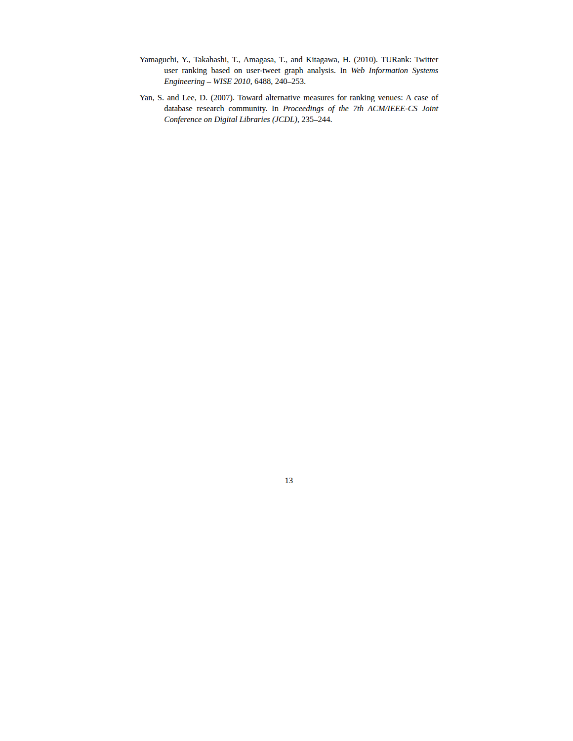Yamaguchi, Y., Takahashi, T., Amagasa, T., and Kitagawa, H. (2010). TURank: Twitter user ranking based on user-tweet graph analysis. In Web Information Systems Engineering – WISE 2010, 6488, 240–253.
Yan, S. and Lee, D. (2007). Toward alternative measures for ranking venues: A case of database research community. In Proceedings of the 7th ACM/IEEE-CS Joint Conference on Digital Libraries (JCDL), 235–244.
13